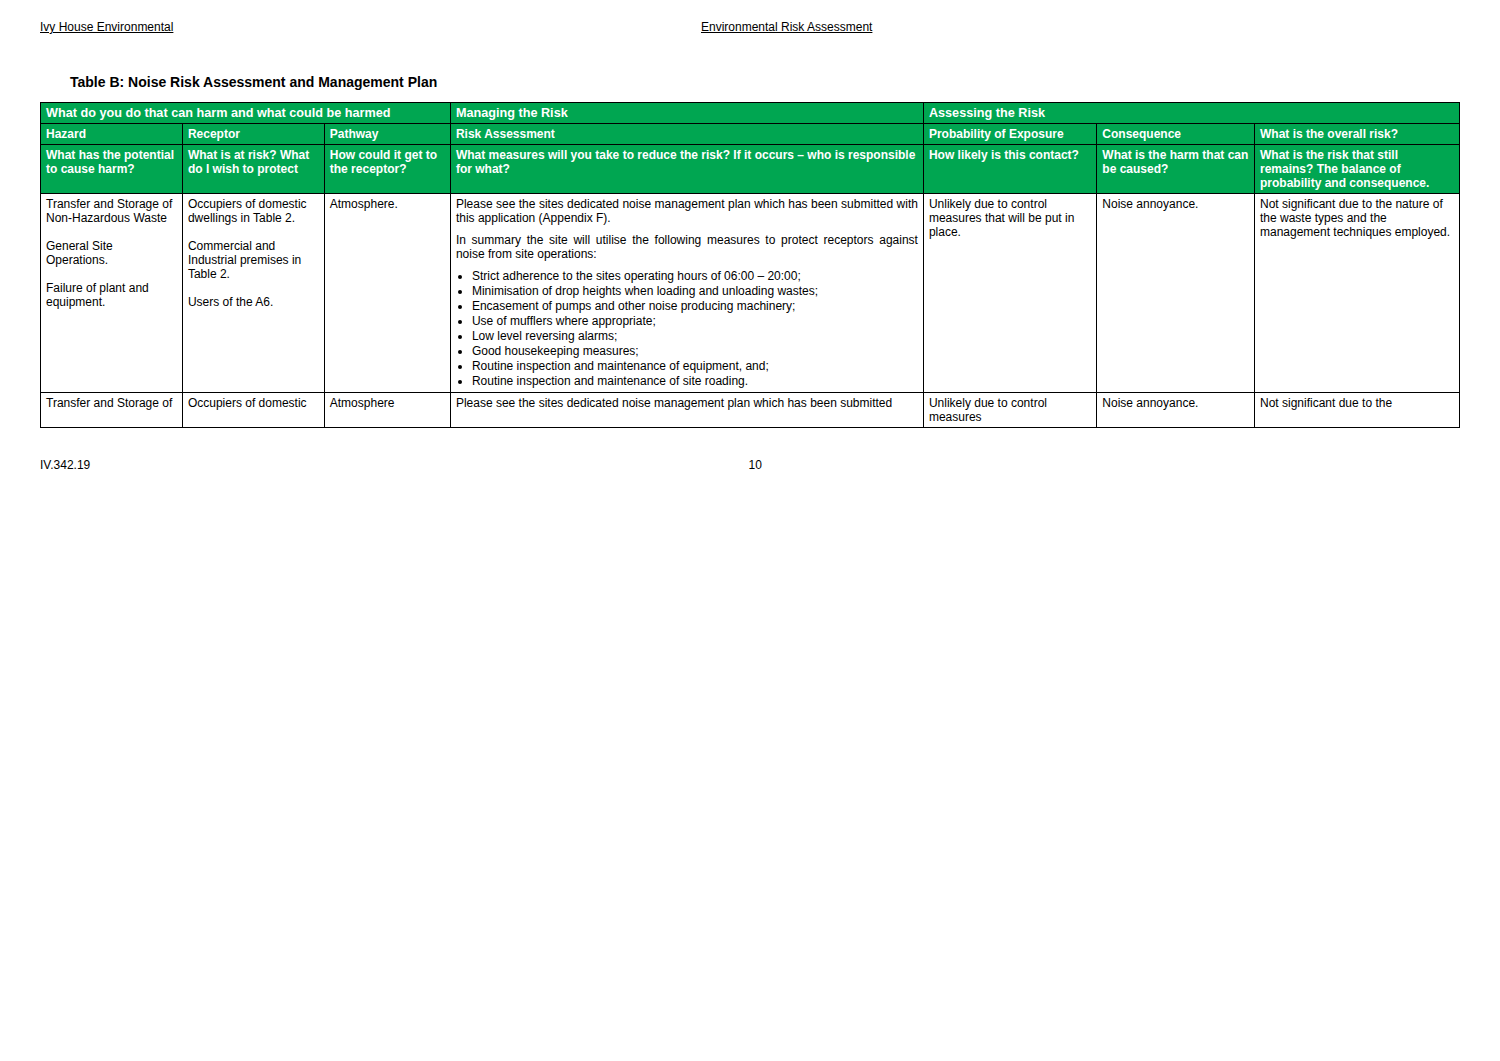Ivy House Environmental Environmental Risk Assessment
Table B: Noise Risk Assessment and Management Plan
| What do you do that can harm and what could be harmed | Managing the Risk | Assessing the Risk |
| --- | --- | --- |
| Hazard | Receptor | Pathway | Risk Assessment | Probability of Exposure | Consequence | What is the overall risk? |
| What has the potential to cause harm? | What is at risk? What do I wish to protect | How could it get to the receptor? | What measures will you take to reduce the risk? If it occurs – who is responsible for what? | How likely is this contact? | What is the harm that can be caused? | What is the risk that still remains? The balance of probability and consequence. |
| Transfer and Storage of Non-Hazardous Waste General Site Operations. Failure of plant and equipment. | Occupiers of domestic dwellings in Table 2. Commercial and Industrial premises in Table 2. Users of the A6. | Atmosphere. | Please see the sites dedicated noise management plan which has been submitted with this application (Appendix F). In summary the site will utilise the following measures to protect receptors against noise from site operations: Strict adherence to the sites operating hours of 06:00 – 20:00; Minimisation of drop heights when loading and unloading wastes; Encasement of pumps and other noise producing machinery; Use of mufflers where appropriate; Low level reversing alarms; Good housekeeping measures; Routine inspection and maintenance of equipment, and; Routine inspection and maintenance of site roading. | Unlikely due to control measures that will be put in place. | Noise annoyance. | Not significant due to the nature of the waste types and the management techniques employed. |
| Transfer and Storage of | Occupiers of domestic | Atmosphere | Please see the sites dedicated noise management plan which has been submitted | Unlikely due to control measures | Noise annoyance. | Not significant due to the |
IV.342.19 10